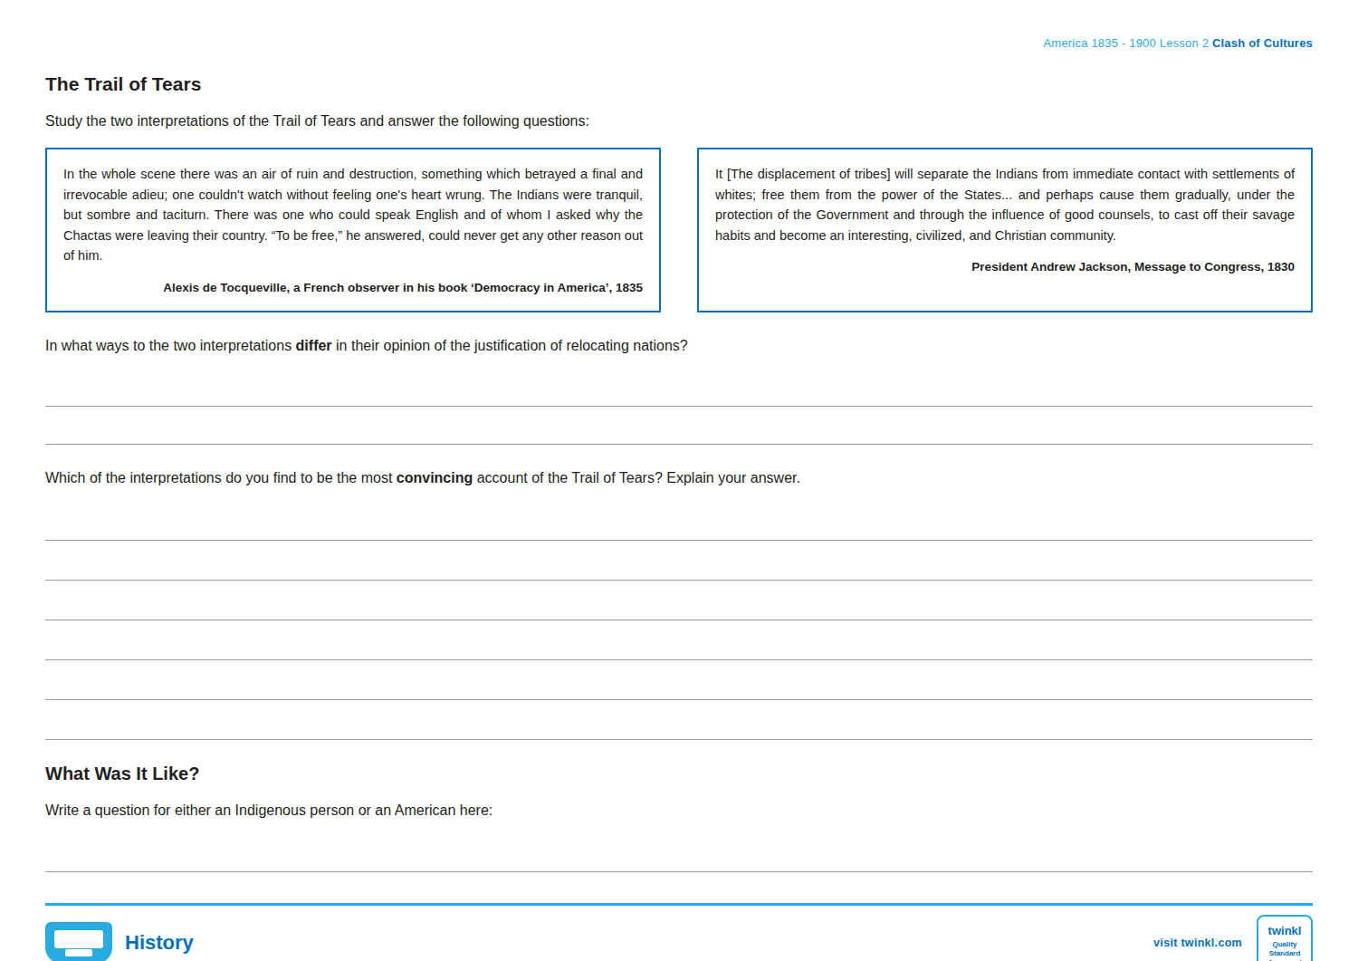America 1835 - 1900 Lesson 2 Clash of Cultures
The Trail of Tears
Study the two interpretations of the Trail of Tears and answer the following questions:
In the whole scene there was an air of ruin and destruction, something which betrayed a final and irrevocable adieu; one couldn't watch without feeling one's heart wrung. The Indians were tranquil, but sombre and taciturn. There was one who could speak English and of whom I asked why the Chactas were leaving their country. “To be free,” he answered, could never get any other reason out of him.
Alexis de Tocqueville, a French observer in his book ‘Democracy in America’, 1835
It [The displacement of tribes] will separate the Indians from immediate contact with settlements of whites; free them from the power of the States... and perhaps cause them gradually, under the protection of the Government and through the influence of good counsels, to cast off their savage habits and become an interesting, civilized, and Christian community.
President Andrew Jackson, Message to Congress, 1830
In what ways to the two interpretations differ in their opinion of the justification of relocating nations?
Which of the interpretations do you find to be the most convincing account of the Trail of Tears? Explain your answer.
What Was It Like?
Write a question for either an Indigenous person or an American here:
History
visit twinkl.com
twinkl Quality Standard
Approved